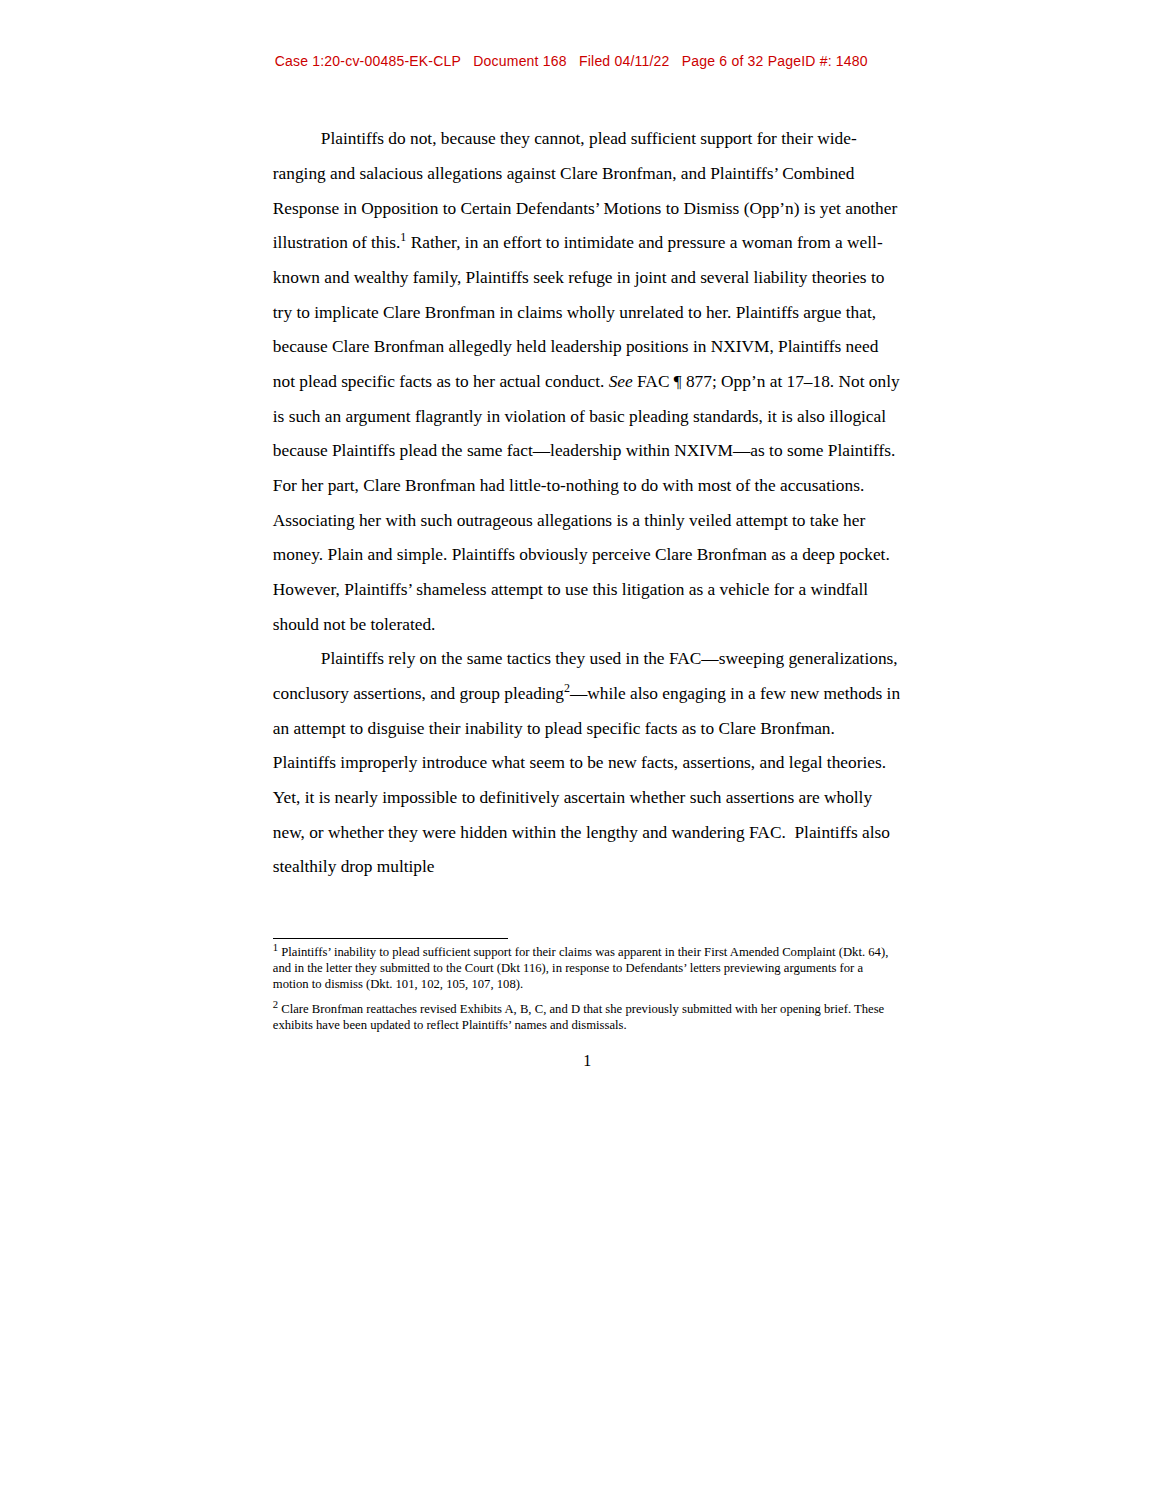Case 1:20-cv-00485-EK-CLP Document 168 Filed 04/11/22 Page 6 of 32 PageID #: 1480
Plaintiffs do not, because they cannot, plead sufficient support for their wide-ranging and salacious allegations against Clare Bronfman, and Plaintiffs’ Combined Response in Opposition to Certain Defendants’ Motions to Dismiss (Opp’n) is yet another illustration of this.1 Rather, in an effort to intimidate and pressure a woman from a well-known and wealthy family, Plaintiffs seek refuge in joint and several liability theories to try to implicate Clare Bronfman in claims wholly unrelated to her. Plaintiffs argue that, because Clare Bronfman allegedly held leadership positions in NXIVM, Plaintiffs need not plead specific facts as to her actual conduct. See FAC ¶ 877; Opp’n at 17–18. Not only is such an argument flagrantly in violation of basic pleading standards, it is also illogical because Plaintiffs plead the same fact—leadership within NXIVM—as to some Plaintiffs. For her part, Clare Bronfman had little-to-nothing to do with most of the accusations. Associating her with such outrageous allegations is a thinly veiled attempt to take her money. Plain and simple. Plaintiffs obviously perceive Clare Bronfman as a deep pocket. However, Plaintiffs’ shameless attempt to use this litigation as a vehicle for a windfall should not be tolerated.
Plaintiffs rely on the same tactics they used in the FAC—sweeping generalizations, conclusory assertions, and group pleading2—while also engaging in a few new methods in an attempt to disguise their inability to plead specific facts as to Clare Bronfman. Plaintiffs improperly introduce what seem to be new facts, assertions, and legal theories. Yet, it is nearly impossible to definitively ascertain whether such assertions are wholly new, or whether they were hidden within the lengthy and wandering FAC. Plaintiffs also stealthily drop multiple
1 Plaintiffs’ inability to plead sufficient support for their claims was apparent in their First Amended Complaint (Dkt. 64), and in the letter they submitted to the Court (Dkt 116), in response to Defendants’ letters previewing arguments for a motion to dismiss (Dkt. 101, 102, 105, 107, 108).
2 Clare Bronfman reattaches revised Exhibits A, B, C, and D that she previously submitted with her opening brief. These exhibits have been updated to reflect Plaintiffs’ names and dismissals.
1